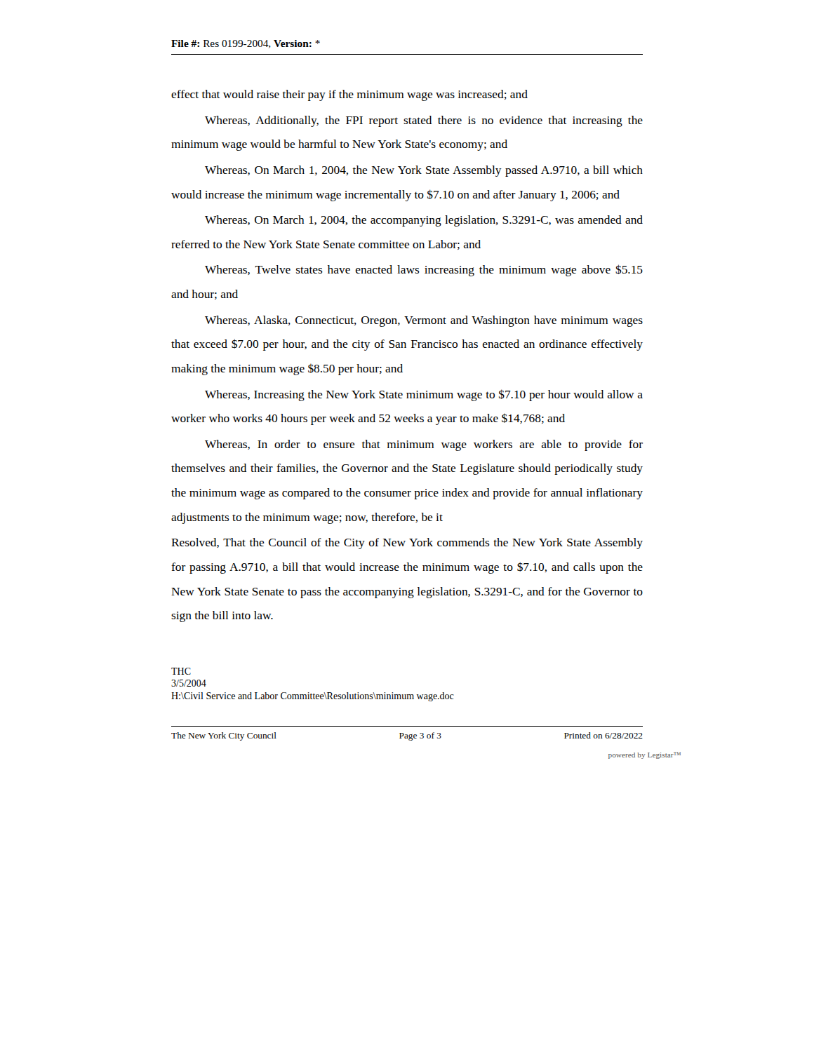File #: Res 0199-2004, Version: *
effect that would raise their pay if the minimum wage was increased; and
Whereas, Additionally, the FPI report stated there is no evidence that increasing the minimum wage would be harmful to New York State's economy; and
Whereas, On March 1, 2004, the New York State Assembly passed A.9710, a bill which would increase the minimum wage incrementally to $7.10 on and after January 1, 2006; and
Whereas, On March 1, 2004, the accompanying legislation, S.3291-C, was amended and referred to the New York State Senate committee on Labor; and
Whereas, Twelve states have enacted laws increasing the minimum wage above $5.15 and hour; and
Whereas, Alaska, Connecticut, Oregon, Vermont and Washington have minimum wages that exceed $7.00 per hour, and the city of San Francisco has enacted an ordinance effectively making the minimum wage $8.50 per hour; and
Whereas, Increasing the New York State minimum wage to $7.10 per hour would allow a worker who works 40 hours per week and 52 weeks a year to make $14,768; and
Whereas, In order to ensure that minimum wage workers are able to provide for themselves and their families, the Governor and the State Legislature should periodically study the minimum wage as compared to the consumer price index and provide for annual inflationary adjustments to the minimum wage; now, therefore, be it
Resolved, That the Council of the City of New York commends the New York State Assembly for passing A.9710, a bill that would increase the minimum wage to $7.10, and calls upon the New York State Senate to pass the accompanying legislation, S.3291-C, and for the Governor to sign the bill into law.
THC
3/5/2004
H:\Civil Service and Labor Committee\Resolutions\minimum wage.doc
The New York City Council
Page 3 of 3
Printed on 6/28/2022
powered by Legistar™